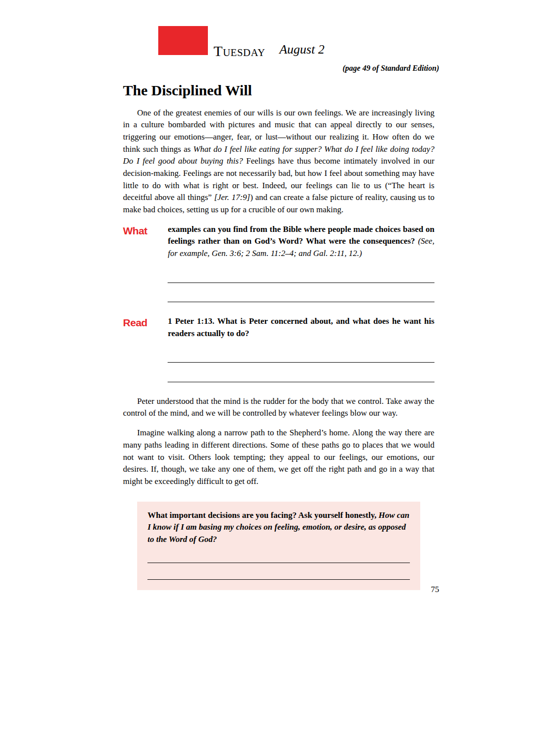Tuesday
August 2
(page 49 of Standard Edition)
The Disciplined Will
One of the greatest enemies of our wills is our own feelings. We are increasingly living in a culture bombarded with pictures and music that can appeal directly to our senses, triggering our emotions—anger, fear, or lust—without our realizing it. How often do we think such things as What do I feel like eating for supper? What do I feel like doing today? Do I feel good about buying this? Feelings have thus become intimately involved in our decision-making. Feelings are not necessarily bad, but how I feel about something may have little to do with what is right or best. Indeed, our feelings can lie to us (“The heart is deceitful above all things” [Jer. 17:9]) and can create a false picture of reality, causing us to make bad choices, setting us up for a crucible of our own making.
What examples can you find from the Bible where people made choices based on feelings rather than on God’s Word? What were the consequences? (See, for example, Gen. 3:6; 2 Sam. 11:2–4; and Gal. 2:11, 12.)
Read 1 Peter 1:13. What is Peter concerned about, and what does he want his readers actually to do?
Peter understood that the mind is the rudder for the body that we control. Take away the control of the mind, and we will be controlled by whatever feelings blow our way.
Imagine walking along a narrow path to the Shepherd’s home. Along the way there are many paths leading in different directions. Some of these paths go to places that we would not want to visit. Others look tempting; they appeal to our feelings, our emotions, our desires. If, though, we take any one of them, we get off the right path and go in a way that might be exceedingly difficult to get off.
What important decisions are you facing? Ask yourself honestly, How can I know if I am basing my choices on feeling, emotion, or desire, as opposed to the Word of God?
75